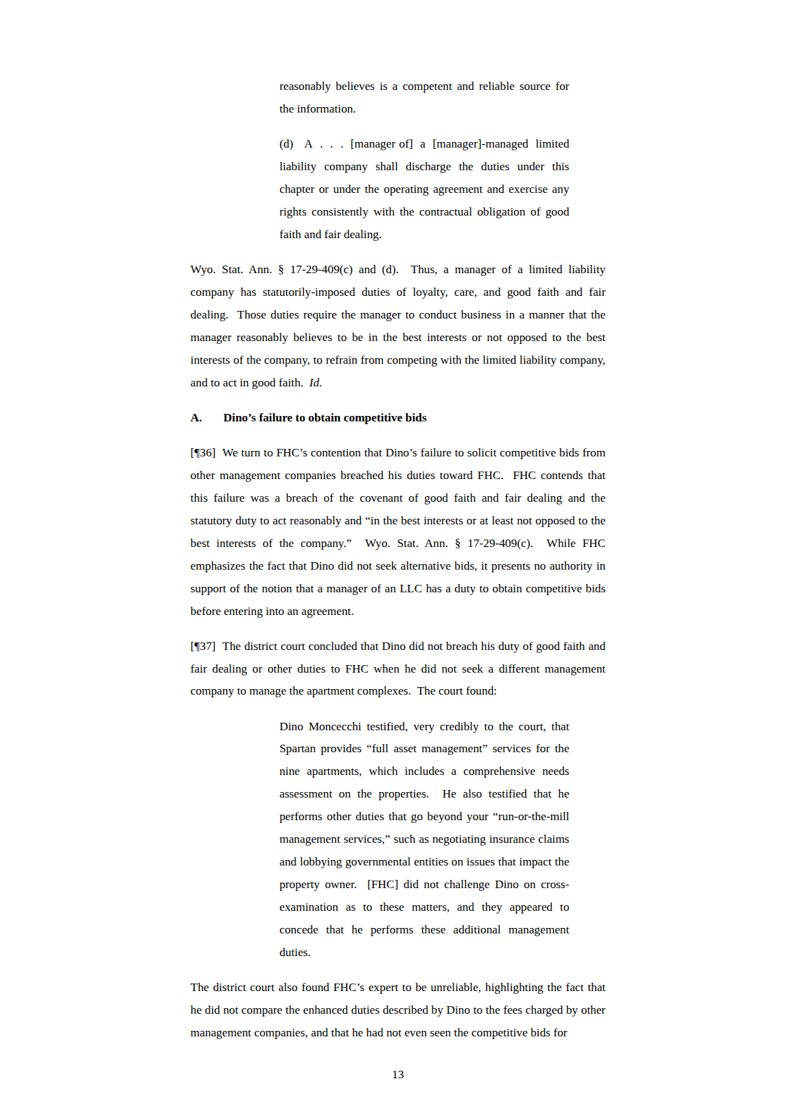reasonably believes is a competent and reliable source for the information.
(d) A . . . [manager of] a [manager]-managed limited liability company shall discharge the duties under this chapter or under the operating agreement and exercise any rights consistently with the contractual obligation of good faith and fair dealing.
Wyo. Stat. Ann. § 17-29-409(c) and (d). Thus, a manager of a limited liability company has statutorily-imposed duties of loyalty, care, and good faith and fair dealing. Those duties require the manager to conduct business in a manner that the manager reasonably believes to be in the best interests or not opposed to the best interests of the company, to refrain from competing with the limited liability company, and to act in good faith. Id.
A. Dino’s failure to obtain competitive bids
[¶36] We turn to FHC’s contention that Dino’s failure to solicit competitive bids from other management companies breached his duties toward FHC. FHC contends that this failure was a breach of the covenant of good faith and fair dealing and the statutory duty to act reasonably and “in the best interests or at least not opposed to the best interests of the company.” Wyo. Stat. Ann. § 17-29-409(c). While FHC emphasizes the fact that Dino did not seek alternative bids, it presents no authority in support of the notion that a manager of an LLC has a duty to obtain competitive bids before entering into an agreement.
[¶37] The district court concluded that Dino did not breach his duty of good faith and fair dealing or other duties to FHC when he did not seek a different management company to manage the apartment complexes. The court found:
Dino Moncecchi testified, very credibly to the court, that Spartan provides “full asset management” services for the nine apartments, which includes a comprehensive needs assessment on the properties. He also testified that he performs other duties that go beyond your “run-or-the-mill management services,” such as negotiating insurance claims and lobbying governmental entities on issues that impact the property owner. [FHC] did not challenge Dino on cross-examination as to these matters, and they appeared to concede that he performs these additional management duties.
The district court also found FHC’s expert to be unreliable, highlighting the fact that he did not compare the enhanced duties described by Dino to the fees charged by other management companies, and that he had not even seen the competitive bids for
13